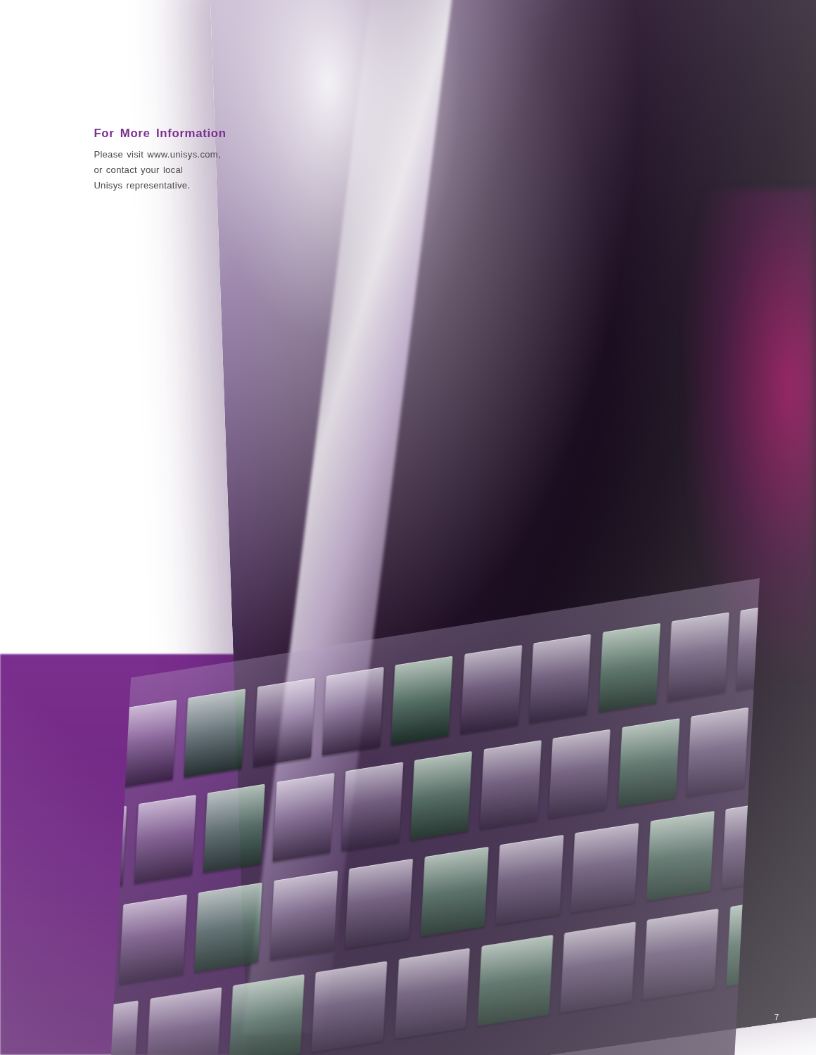For More Information
Please visit www.unisys.com,
or contact your local
Unisys representative.
7